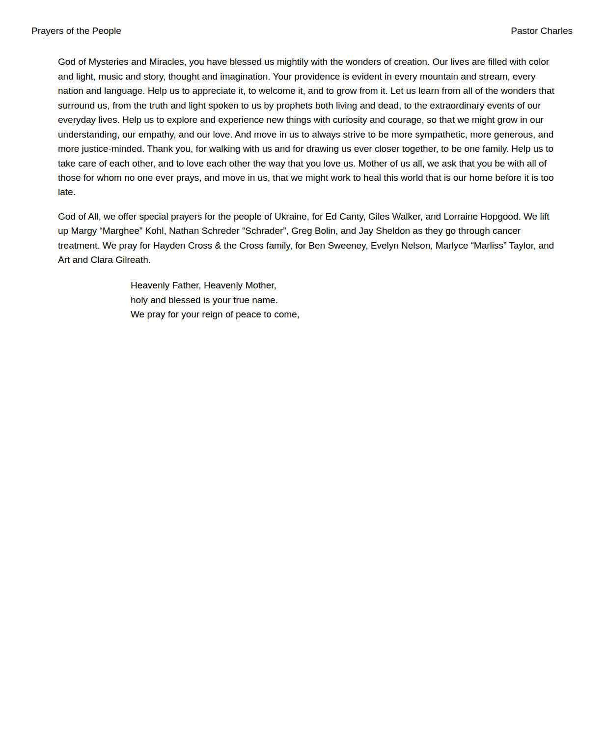Prayers of the People Pastor Charles
God of Mysteries and Miracles, you have blessed us mightily with the wonders of creation. Our lives are filled with color and light, music and story, thought and imagination. Your providence is evident in every mountain and stream, every nation and language. Help us to appreciate it, to welcome it, and to grow from it. Let us learn from all of the wonders that surround us, from the truth and light spoken to us by prophets both living and dead, to the extraordinary events of our everyday lives. Help us to explore and experience new things with curiosity and courage, so that we might grow in our understanding, our empathy, and our love. And move in us to always strive to be more sympathetic, more generous, and more justice-minded. Thank you, for walking with us and for drawing us ever closer together, to be one family. Help us to take care of each other, and to love each other the way that you love us. Mother of us all, we ask that you be with all of those for whom no one ever prays, and move in us, that we might work to heal this world that is our home before it is too late.
God of All, we offer special prayers for the people of Ukraine, for Ed Canty, Giles Walker, and Lorraine Hopgood. We lift up Margy “Marghee” Kohl, Nathan Schreder “Schrader”, Greg Bolin, and Jay Sheldon as they go through cancer treatment. We pray for Hayden Cross & the Cross family, for Ben Sweeney, Evelyn Nelson, Marlyce “Marliss” Taylor, and Art and Clara Gilreath.
Heavenly Father, Heavenly Mother,
holy and blessed is your true name.
We pray for your reign of peace to come,